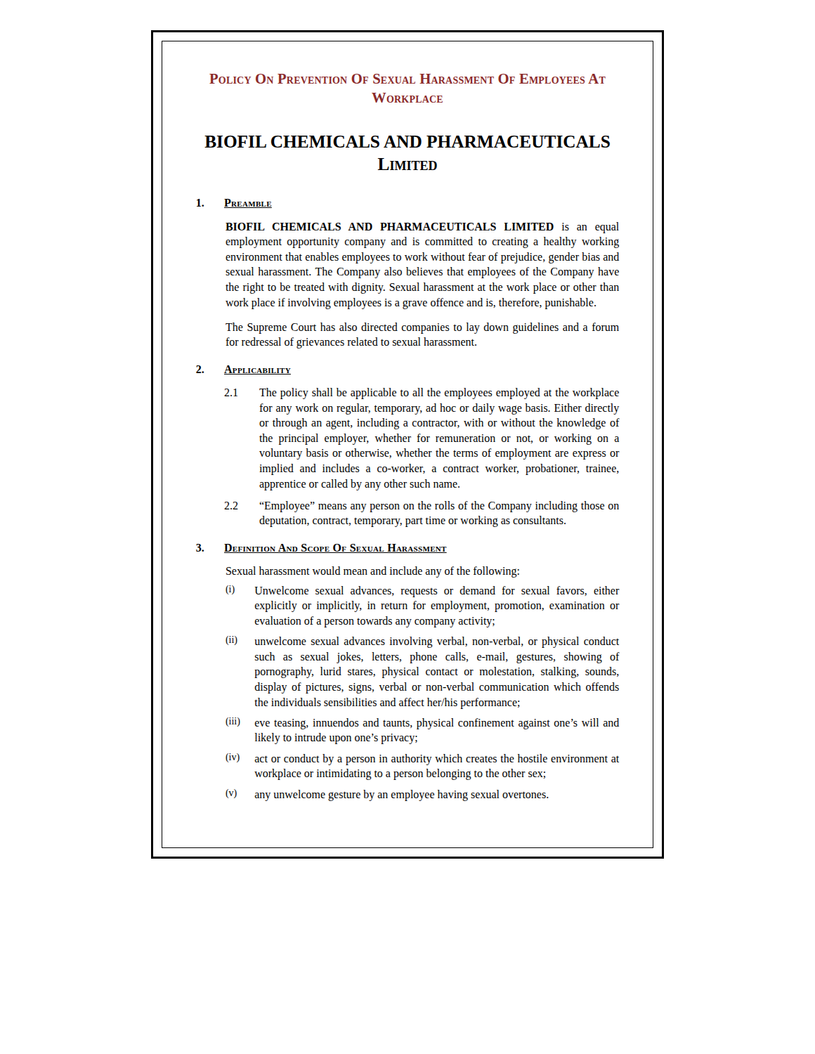Policy On Prevention Of Sexual Harassment Of Employees At Workplace
BIOFIL CHEMICALS AND PHARMACEUTICALS Limited
1. Preamble
BIOFIL CHEMICALS AND PHARMACEUTICALS LIMITED is an equal employment opportunity company and is committed to creating a healthy working environment that enables employees to work without fear of prejudice, gender bias and sexual harassment. The Company also believes that employees of the Company have the right to be treated with dignity. Sexual harassment at the work place or other than work place if involving employees is a grave offence and is, therefore, punishable.
The Supreme Court has also directed companies to lay down guidelines and a forum for redressal of grievances related to sexual harassment.
2. Applicability
2.1 The policy shall be applicable to all the employees employed at the workplace for any work on regular, temporary, ad hoc or daily wage basis. Either directly or through an agent, including a contractor, with or without the knowledge of the principal employer, whether for remuneration or not, or working on a voluntary basis or otherwise, whether the terms of employment are express or implied and includes a co-worker, a contract worker, probationer, trainee, apprentice or called by any other such name.
2.2“Employee” means any person on the rolls of the Company including those on deputation, contract, temporary, part time or working as consultants.
3. Definition And Scope Of Sexual Harassment
Sexual harassment would mean and include any of the following:
(i) Unwelcome sexual advances, requests or demand for sexual favors, either explicitly or implicitly, in return for employment, promotion, examination or evaluation of a person towards any company activity;
(ii) unwelcome sexual advances involving verbal, non-verbal, or physical conduct such as sexual jokes, letters, phone calls, e-mail, gestures, showing of pornography, lurid stares, physical contact or molestation, stalking, sounds, display of pictures, signs, verbal or non-verbal communication which offends the individuals sensibilities and affect her/his performance;
(iii) eve teasing, innuendos and taunts, physical confinement against one’s will and likely to intrude upon one’s privacy;
(iv) act or conduct by a person in authority which creates the hostile environment at workplace or intimidating to a person belonging to the other sex;
(v) any unwelcome gesture by an employee having sexual overtones.